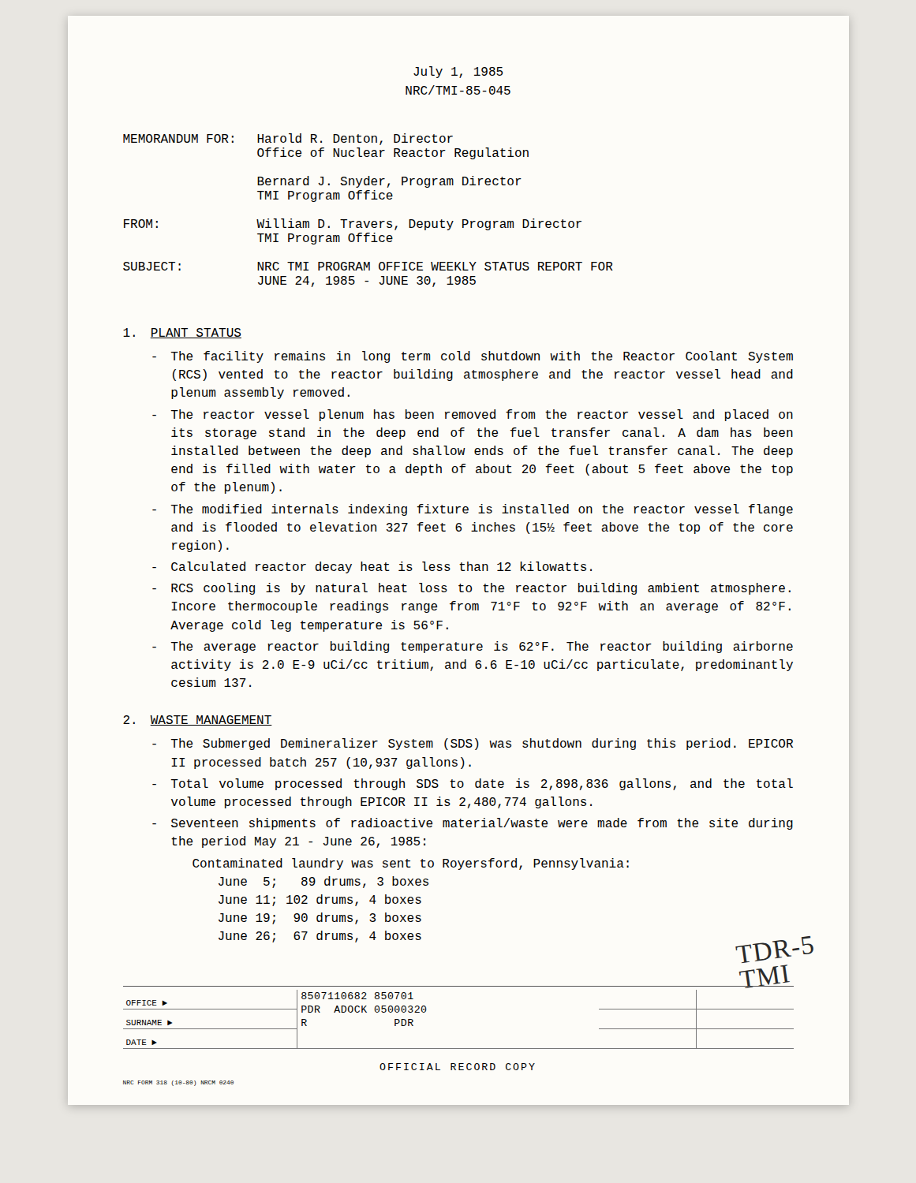July 1, 1985 NRC/TMI-85-045
| MEMORANDUM FOR: | Harold R. Denton, Director Office of Nuclear Reactor Regulation |
| | Bernard J. Snyder, Program Director TMI Program Office |
| FROM: | William D. Travers, Deputy Program Director TMI Program Office |
| SUBJECT: | NRC TMI PROGRAM OFFICE WEEKLY STATUS REPORT FOR JUNE 24, 1985 - JUNE 30, 1985 |
PLANT STATUS
The facility remains in long term cold shutdown with the Reactor Coolant System (RCS) vented to the reactor building atmosphere and the reactor vessel head and plenum assembly removed.
The reactor vessel plenum has been removed from the reactor vessel and placed on its storage stand in the deep end of the fuel transfer canal. A dam has been installed between the deep and shallow ends of the fuel transfer canal. The deep end is filled with water to a depth of about 20 feet (about 5 feet above the top of the plenum).
The modified internals indexing fixture is installed on the reactor vessel flange and is flooded to elevation 327 feet 6 inches (15½ feet above the top of the core region).
Calculated reactor decay heat is less than 12 kilowatts.
RCS cooling is by natural heat loss to the reactor building ambient atmosphere. Incore thermocouple readings range from 71°F to 92°F with an average of 82°F. Average cold leg temperature is 56°F.
The average reactor building temperature is 62°F. The reactor building airborne activity is 2.0 E-9 uCi/cc tritium, and 6.6 E-10 uCi/cc particulate, predominantly cesium 137.
WASTE MANAGEMENT
The Submerged Demineralizer System (SDS) was shutdown during this period. EPICOR II processed batch 257 (10,937 gallons).
Total volume processed through SDS to date is 2,898,836 gallons, and the total volume processed through EPICOR II is 2,480,774 gallons.
Seventeen shipments of radioactive material/waste were made from the site during the period May 21 - June 26, 1985:
Contaminated laundry was sent to Royersford, Pennsylvania:
June 5; 89 drums, 3 boxes
June 11; 102 drums, 4 boxes
June 19; 90 drums, 3 boxes
June 26; 67 drums, 4 boxes
TDR-5
TMI
| OFFICE ► | | 8507110682 850701 PDR ADOCK 05000320 R PDR | | |
| SURNAME ► | | | |
| DATE ► | | | |
NRC FORM 318 (10-80) NRCM 0240
OFFICIAL RECORD COPY